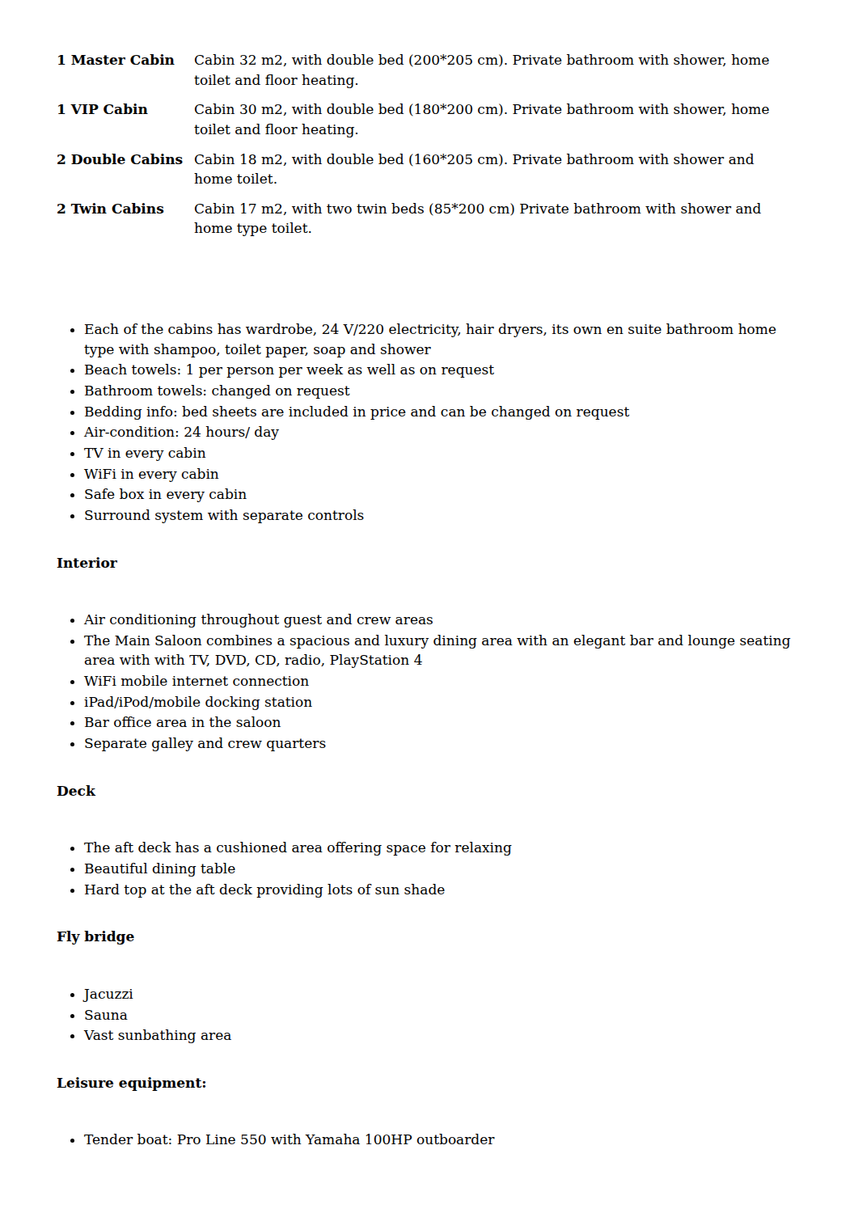| 1 Master Cabin | Cabin 32 m2, with double bed (200*205 cm). Private bathroom with shower, home toilet and floor heating. |
| 1 VIP Cabin | Cabin 30 m2, with double bed (180*200 cm). Private bathroom with shower, home toilet and floor heating. |
| 2 Double Cabins | Cabin 18 m2, with double bed (160*205 cm). Private bathroom with shower and home toilet. |
| 2 Twin Cabins | Cabin 17 m2, with two twin beds (85*200 cm) Private bathroom with shower and home type toilet. |
Each of the cabins has wardrobe, 24 V/220 electricity, hair dryers, its own en suite bathroom home type with shampoo, toilet paper, soap and shower
Beach towels: 1 per person per week as well as on request
Bathroom towels: changed on request
Bedding info: bed sheets are included in price and can be changed on request
Air-condition: 24 hours/ day
TV in every cabin
WiFi in every cabin
Safe box in every cabin
Surround system with separate controls
Interior
Air conditioning throughout guest and crew areas
The Main Saloon combines a spacious and luxury dining area with an elegant bar and lounge seating area with with TV, DVD, CD, radio, PlayStation 4
WiFi mobile internet connection
iPad/iPod/mobile docking station
Bar office area in the saloon
Separate galley and crew quarters
Deck
The aft deck has a cushioned area offering space for relaxing
Beautiful dining table
Hard top at the aft deck providing lots of sun shade
Fly bridge
Jacuzzi
Sauna
Vast sunbathing area
Leisure equipment:
Tender boat: Pro Line 550 with Yamaha 100HP outboarder